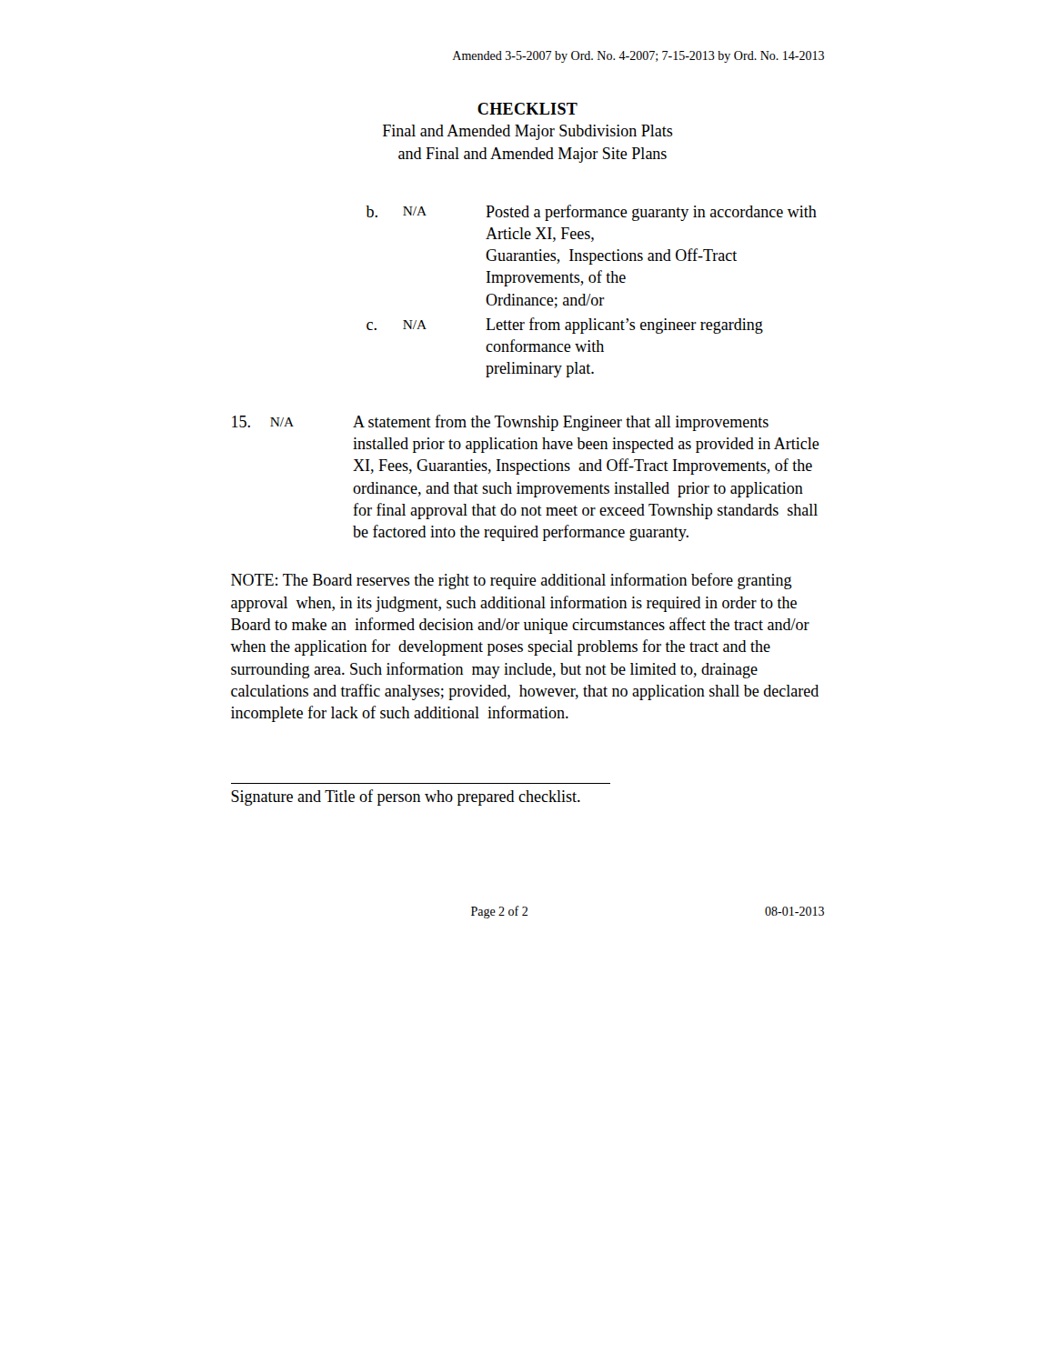Amended 3-5-2007 by Ord. No. 4-2007; 7-15-2013 by Ord. No. 14-2013
CHECKLIST
Final and Amended Major Subdivision Plats
and Final and Amended Major Site Plans
b.
N/A
Posted a performance guaranty in accordance with Article XI, Fees, Guaranties, Inspections and Off-Tract Improvements, of the Ordinance; and/or
c.
N/A
Letter from applicant’s engineer regarding conformance with preliminary plat.
15.
N/A
A statement from the Township Engineer that all improvements installed prior to application have been inspected as provided in Article XI, Fees, Guaranties, Inspections and Off-Tract Improvements, of the ordinance, and that such improvements installed prior to application for final approval that do not meet or exceed Township standards shall be factored into the required performance guaranty.
NOTE: The Board reserves the right to require additional information before granting approval when, in its judgment, such additional information is required in order to the Board to make an informed decision and/or unique circumstances affect the tract and/or when the application for development poses special problems for the tract and the surrounding area. Such information may include, but not be limited to, drainage calculations and traffic analyses; provided, however, that no application shall be declared incomplete for lack of such additional information.
Signature and Title of person who prepared checklist.
Page 2 of 2
08-01-2013